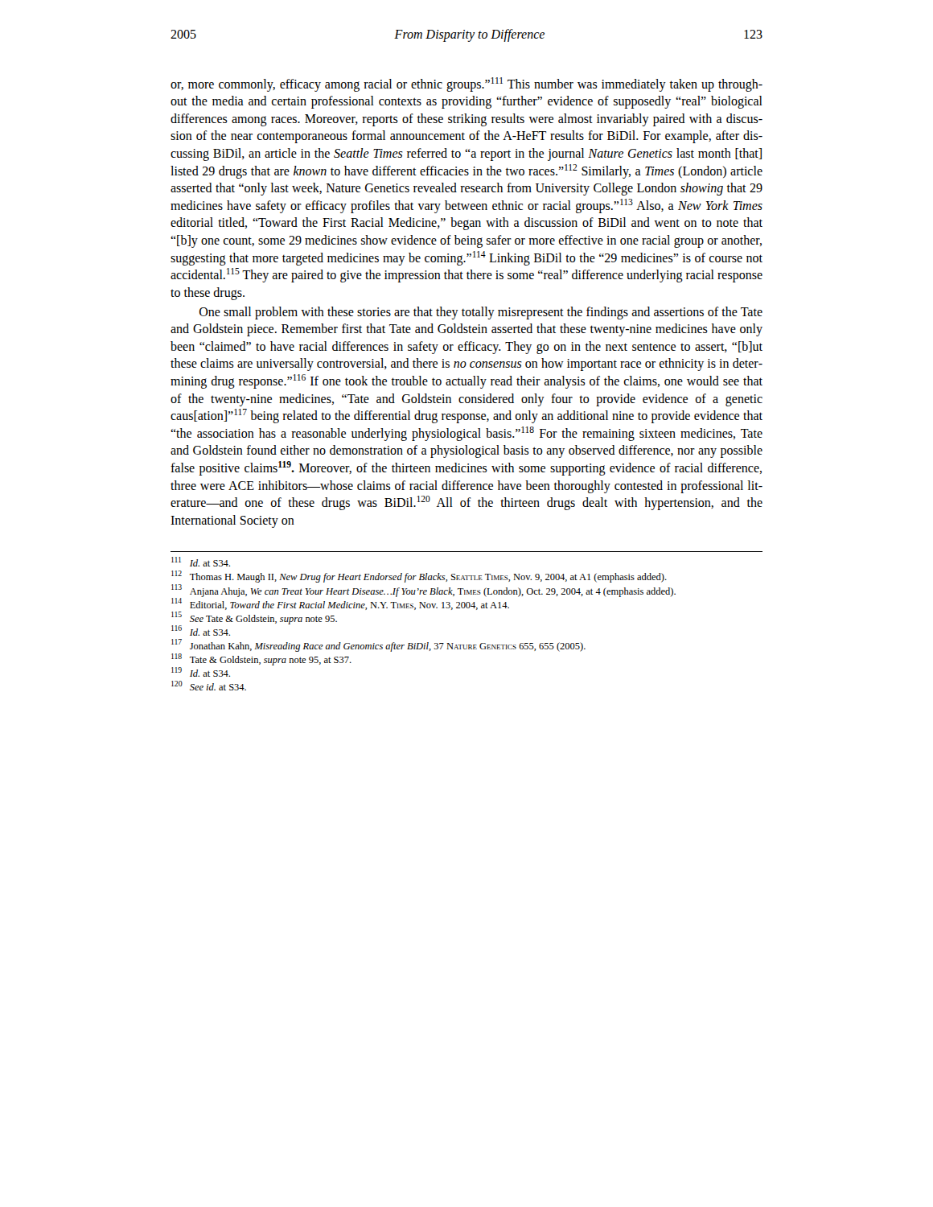2005 From Disparity to Difference 123
or, more commonly, efficacy among racial or ethnic groups.”111 This number was immediately taken up throughout the media and certain professional contexts as providing “further” evidence of supposedly “real” biological differences among races. Moreover, reports of these striking results were almost invariably paired with a discussion of the near contemporaneous formal announcement of the A-HeFT results for BiDil. For example, after discussing BiDil, an article in the Seattle Times referred to “a report in the journal Nature Genetics last month [that] listed 29 drugs that are known to have different efficacies in the two races.”112 Similarly, a Times (London) article asserted that “only last week, Nature Genetics revealed research from University College London showing that 29 medicines have safety or efficacy profiles that vary between ethnic or racial groups.”113 Also, a New York Times editorial titled, “Toward the First Racial Medicine,” began with a discussion of BiDil and went on to note that “[b]y one count, some 29 medicines show evidence of being safer or more effective in one racial group or another, suggesting that more targeted medicines may be coming.”114 Linking BiDil to the “29 medicines” is of course not accidental.115 They are paired to give the impression that there is some “real” difference underlying racial response to these drugs.
One small problem with these stories are that they totally misrepresent the findings and assertions of the Tate and Goldstein piece. Remember first that Tate and Goldstein asserted that these twenty-nine medicines have only been “claimed” to have racial differences in safety or efficacy. They go on in the next sentence to assert, “[b]ut these claims are universally controversial, and there is no consensus on how important race or ethnicity is in determining drug response.”116 If one took the trouble to actually read their analysis of the claims, one would see that of the twenty-nine medicines, “Tate and Goldstein considered only four to provide evidence of a genetic caus[ation]”117 being related to the differential drug response, and only an additional nine to provide evidence that “the association has a reasonable underlying physiological basis.”118 For the remaining sixteen medicines, Tate and Goldstein found either no demonstration of a physiological basis to any observed difference, nor any possible false positive claims119. Moreover, of the thirteen medicines with some supporting evidence of racial difference, three were ACE inhibitors—whose claims of racial difference have been thoroughly contested in professional literature—and one of these drugs was BiDil.120 All of the thirteen drugs dealt with hypertension, and the International Society on
Id. at S34.
Thomas H. Maugh II, New Drug for Heart Endorsed for Blacks, Seattle Times, Nov. 9, 2004, at A1 (emphasis added).
Anjana Ahuja, We can Treat Your Heart Disease…If You’re Black, Times (London), Oct. 29, 2004, at 4 (emphasis added).
Editorial, Toward the First Racial Medicine, N.Y. Times, Nov. 13, 2004, at A14.
See Tate & Goldstein, supra note 95.
Id. at S34.
Jonathan Kahn, Misreading Race and Genomics after BiDil, 37 Nature Genetics 655, 655 (2005).
Tate & Goldstein, supra note 95, at S37.
Id. at S34.
See id. at S34.